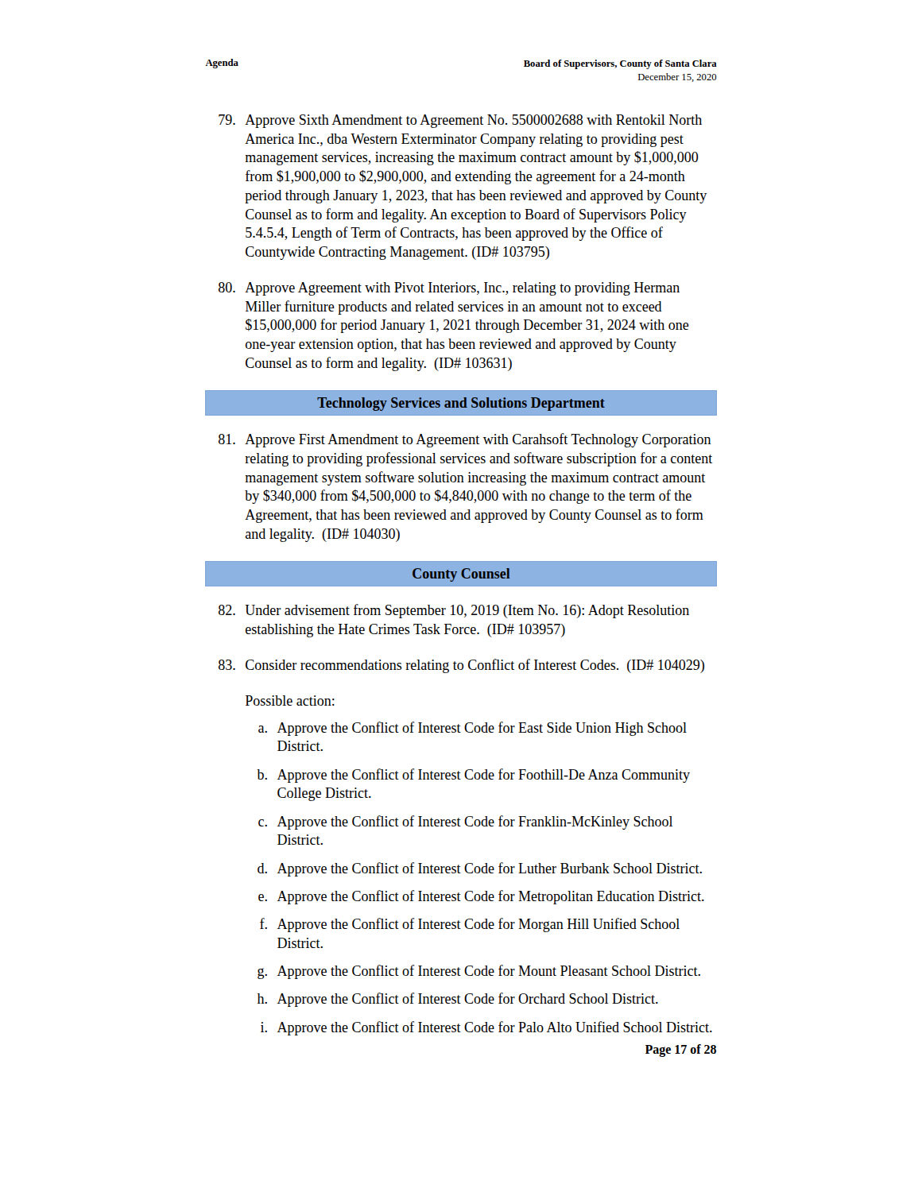Agenda
Board of Supervisors, County of Santa Clara
December 15, 2020
79. Approve Sixth Amendment to Agreement No. 5500002688 with Rentokil North America Inc., dba Western Exterminator Company relating to providing pest management services, increasing the maximum contract amount by $1,000,000 from $1,900,000 to $2,900,000, and extending the agreement for a 24-month period through January 1, 2023, that has been reviewed and approved by County Counsel as to form and legality. An exception to Board of Supervisors Policy 5.4.5.4, Length of Term of Contracts, has been approved by the Office of Countywide Contracting Management. (ID# 103795)
80. Approve Agreement with Pivot Interiors, Inc., relating to providing Herman Miller furniture products and related services in an amount not to exceed $15,000,000 for period January 1, 2021 through December 31, 2024 with one one-year extension option, that has been reviewed and approved by County Counsel as to form and legality. (ID# 103631)
Technology Services and Solutions Department
81. Approve First Amendment to Agreement with Carahsoft Technology Corporation relating to providing professional services and software subscription for a content management system software solution increasing the maximum contract amount by $340,000 from $4,500,000 to $4,840,000 with no change to the term of the Agreement, that has been reviewed and approved by County Counsel as to form and legality. (ID# 104030)
County Counsel
82. Under advisement from September 10, 2019 (Item No. 16): Adopt Resolution establishing the Hate Crimes Task Force. (ID# 103957)
83. Consider recommendations relating to Conflict of Interest Codes. (ID# 104029)
Possible action:
a. Approve the Conflict of Interest Code for East Side Union High School District.
b. Approve the Conflict of Interest Code for Foothill-De Anza Community College District.
c. Approve the Conflict of Interest Code for Franklin-McKinley School District.
d. Approve the Conflict of Interest Code for Luther Burbank School District.
e. Approve the Conflict of Interest Code for Metropolitan Education District.
f. Approve the Conflict of Interest Code for Morgan Hill Unified School District.
g. Approve the Conflict of Interest Code for Mount Pleasant School District.
h. Approve the Conflict of Interest Code for Orchard School District.
i. Approve the Conflict of Interest Code for Palo Alto Unified School District.
Page 17 of 28